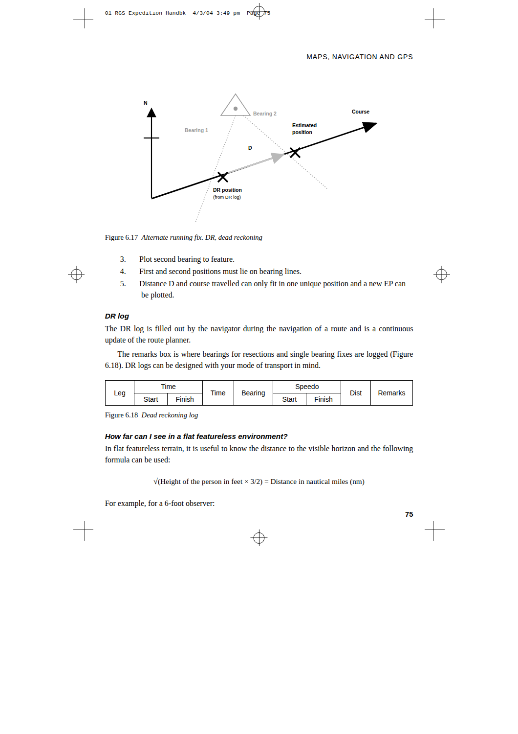01 RGS Expedition Handbk 4/3/04 3:49 pm Page 75
MAPS, NAVIGATION AND GPS
N Course Bearing 1 Bearing 2 D DR position (from DR log) Estimated position
Figure 6.17 Alternate running fix. DR, dead reckoning
3. Plot second bearing to feature.
4. First and second positions must lie on bearing lines.
5. Distance D and course travelled can only fit in one unique position and a new EP can be plotted.
DR log
The DR log is filled out by the navigator during the navigation of a route and is a continuous update of the route planner.
The remarks box is where bearings for resections and single bearing fixes are logged (Figure 6.18). DR logs can be designed with your mode of transport in mind.
| Leg | Time | Time | Bearing | Speedo | Dist | Remarks |
| --- | --- | --- | --- | --- | --- | --- |
| Start | Finish | Start | Finish |
Figure 6.18 Dead reckoning log
How far can I see in a flat featureless environment?
In flat featureless terrain, it is useful to know the distance to the visible horizon and the following formula can be used:
√(Height of the person in feet × 3/2) = Distance in nautical miles (nm)
For example, for a 6-foot observer:
75